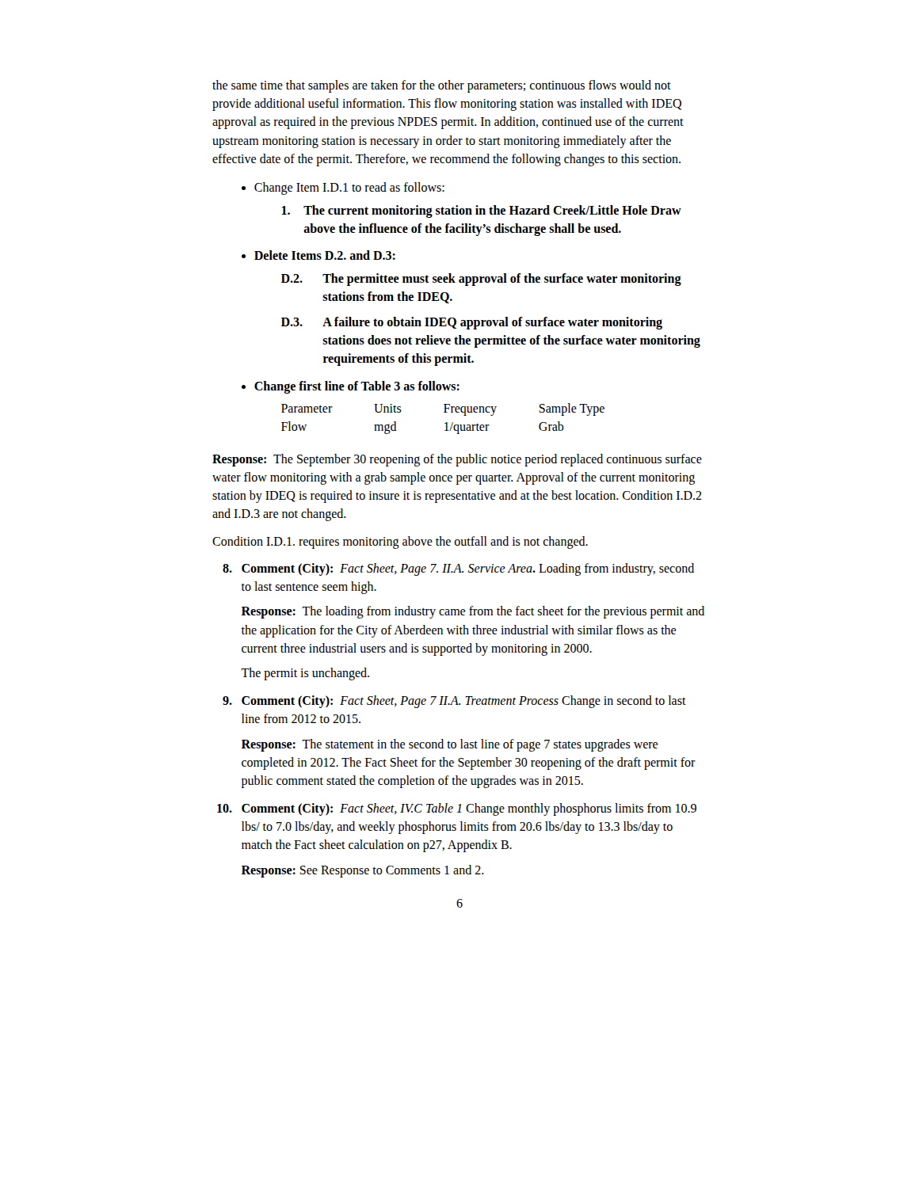the same time that samples are taken for the other parameters; continuous flows would not provide additional useful information. This flow monitoring station was installed with IDEQ approval as required in the previous NPDES permit. In addition, continued use of the current upstream monitoring station is necessary in order to start monitoring immediately after the effective date of the permit. Therefore, we recommend the following changes to this section.
Change Item I.D.1 to read as follows:
1. The current monitoring station in the Hazard Creek/Little Hole Draw above the influence of the facility’s discharge shall be used.
Delete Items D.2. and D.3:
D.2. The permittee must seek approval of the surface water monitoring stations from the IDEQ.
D.3. A failure to obtain IDEQ approval of surface water monitoring stations does not relieve the permittee of the surface water monitoring requirements of this permit.
Change first line of Table 3 as follows:
| Parameter | Units | Frequency | Sample Type |
| Flow | mgd | 1/quarter | Grab |
Response: The September 30 reopening of the public notice period replaced continuous surface water flow monitoring with a grab sample once per quarter. Approval of the current monitoring station by IDEQ is required to insure it is representative and at the best location. Condition I.D.2 and I.D.3 are not changed.
Condition I.D.1. requires monitoring above the outfall and is not changed.
8.
Comment (City): Fact Sheet, Page 7. II.A. Service Area. Loading from industry, second to last sentence seem high.
Response: The loading from industry came from the fact sheet for the previous permit and the application for the City of Aberdeen with three industrial with similar flows as the current three industrial users and is supported by monitoring in 2000.
The permit is unchanged.
9.
Comment (City): Fact Sheet, Page 7 II.A. Treatment Process Change in second to last line from 2012 to 2015.
Response: The statement in the second to last line of page 7 states upgrades were completed in 2012. The Fact Sheet for the September 30 reopening of the draft permit for public comment stated the completion of the upgrades was in 2015.
10.
Comment (City): Fact Sheet, IV.C Table 1 Change monthly phosphorus limits from 10.9 lbs/ to 7.0 lbs/day, and weekly phosphorus limits from 20.6 lbs/day to 13.3 lbs/day to match the Fact sheet calculation on p27, Appendix B.
Response: See Response to Comments 1 and 2.
6